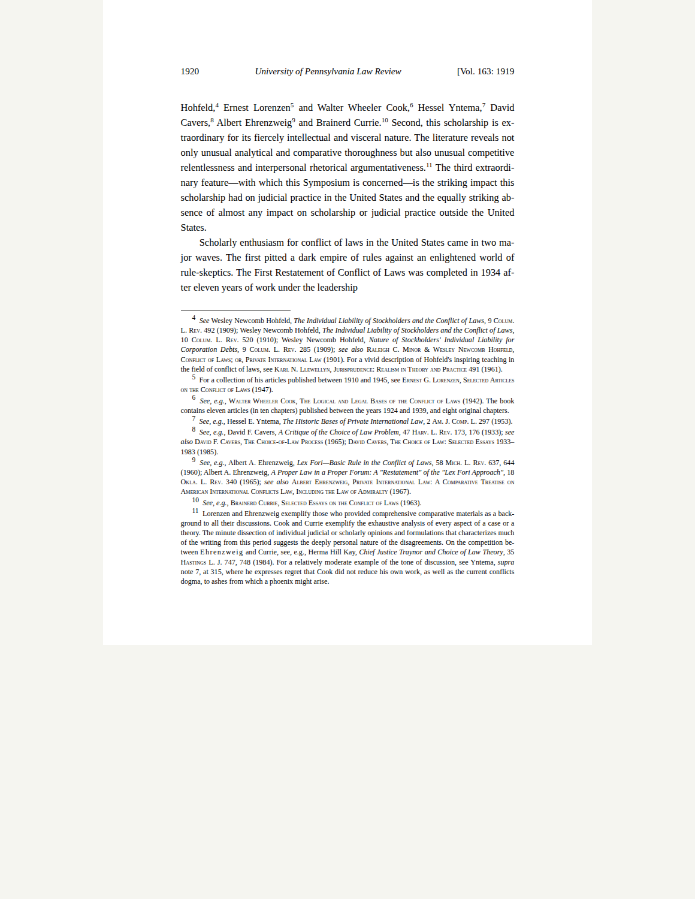1920 University of Pennsylvania Law Review [Vol. 163: 1919
Hohfeld,4 Ernest Lorenzen5 and Walter Wheeler Cook,6 Hessel Yntema,7 David Cavers,8 Albert Ehrenzweig9 and Brainerd Currie.10 Second, this scholarship is extraordinary for its fiercely intellectual and visceral nature. The literature reveals not only unusual analytical and comparative thoroughness but also unusual competitive relentlessness and interpersonal rhetorical argumentativeness.11 The third extraordinary feature—with which this Symposium is concerned—is the striking impact this scholarship had on judicial practice in the United States and the equally striking absence of almost any impact on scholarship or judicial practice outside the United States.
Scholarly enthusiasm for conflict of laws in the United States came in two major waves. The first pitted a dark empire of rules against an enlightened world of rule-skeptics. The First Restatement of Conflict of Laws was completed in 1934 after eleven years of work under the leadership
4 See Wesley Newcomb Hohfeld, The Individual Liability of Stockholders and the Conflict of Laws, 9 Colum. L. Rev. 492 (1909); Wesley Newcomb Hohfeld, The Individual Liability of Stockholders and the Conflict of Laws, 10 Colum. L. Rev. 520 (1910); Wesley Newcomb Hohfeld, Nature of Stockholders' Individual Liability for Corporation Debts, 9 Colum. L. Rev. 285 (1909); see also Raleigh C. Minor & Wesley Newcomb Hohfeld, Conflict of Laws; or, Private International Law (1901). For a vivid description of Hohfeld's inspiring teaching in the field of conflict of laws, see Karl N. Llewellyn, Jurisprudence: Realism in Theory and Practice 491 (1961).
5 For a collection of his articles published between 1910 and 1945, see Ernest G. Lorenzen, Selected Articles on the Conflict of Laws (1947).
6 See, e.g., Walter Wheeler Cook, The Logical and Legal Bases of the Conflict of Laws (1942). The book contains eleven articles (in ten chapters) published between the years 1924 and 1939, and eight original chapters.
7 See, e.g., Hessel E. Yntema, The Historic Bases of Private International Law, 2 Am. J. Comp. L. 297 (1953).
8 See, e.g., David F. Cavers, A Critique of the Choice of Law Problem, 47 Harv. L. Rev. 173, 176 (1933); see also David F. Cavers, The Choice-of-Law Process (1965); David Cavers, The Choice of Law: Selected Essays 1933–1983 (1985).
9 See, e.g., Albert A. Ehrenzweig, Lex Fori—Basic Rule in the Conflict of Laws, 58 Mich. L. Rev. 637, 644 (1960); Albert A. Ehrenzweig, A Proper Law in a Proper Forum: A "Restatement" of the "Lex Fori Approach", 18 Okla. L. Rev. 340 (1965); see also Albert Ehrenzweig, Private International Law: A Comparative Treatise on American International Conflicts Law, Including the Law of Admiralty (1967).
10 See, e.g., Brainerd Currie, Selected Essays on the Conflict of Laws (1963).
11 Lorenzen and Ehrenzweig exemplify those who provided comprehensive comparative materials as a background to all their discussions. Cook and Currie exemplify the exhaustive analysis of every aspect of a case or a theory. The minute dissection of individual judicial or scholarly opinions and formulations that characterizes much of the writing from this period suggests the deeply personal nature of the disagreements. On the competition between Ehrenzweig and Currie, see, e.g., Herma Hill Kay, Chief Justice Traynor and Choice of Law Theory, 35 Hastings L. J. 747, 748 (1984). For a relatively moderate example of the tone of discussion, see Yntema, supra note 7, at 315, where he expresses regret that Cook did not reduce his own work, as well as the current conflicts dogma, to ashes from which a phoenix might arise.